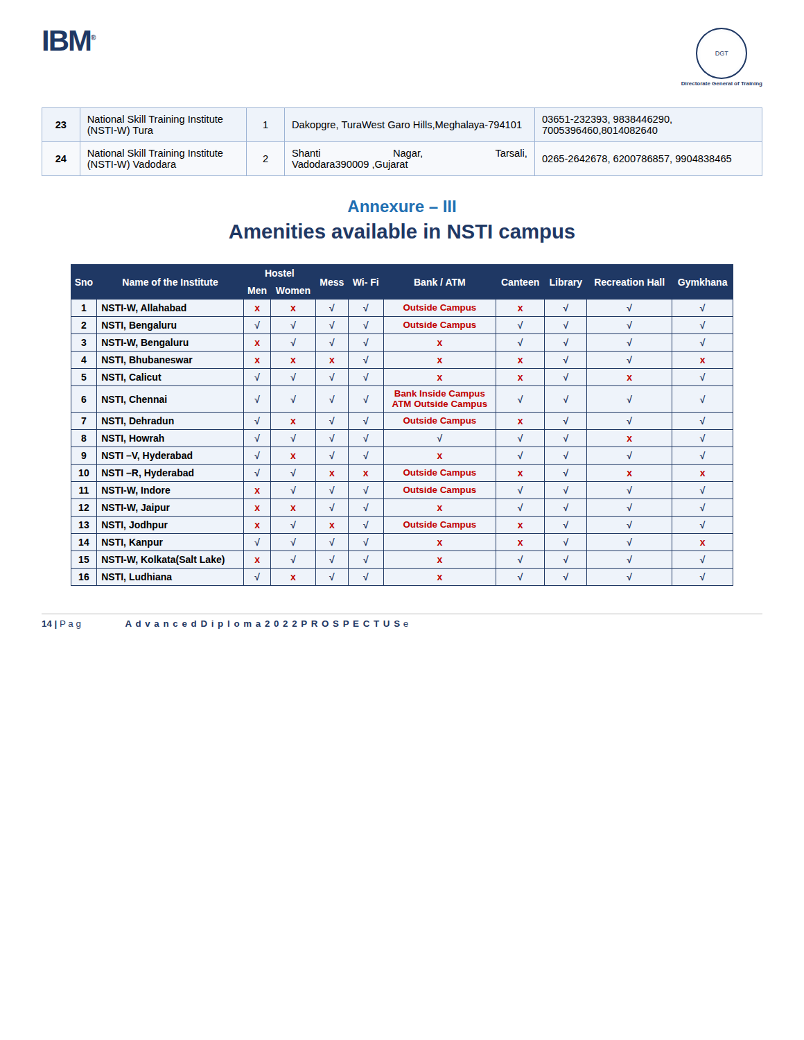IBM®
DGT
Directorate General of Training
| 23 | National Skill Training Institute (NSTI-W) Tura | 1 | Dakopgre, TuraWest Garo Hills,Meghalaya-794101 | 03651-232393, 9838446290, 7005396460,8014082640 |
| 24 | National Skill Training Institute (NSTI-W) Vadodara | 2 | Shanti Nagar, Tarsali, Vadodara390009 ,Gujarat | 0265-2642678, 6200786857, 9904838465 |
Annexure – III
Amenities available in NSTI campus
| Sno | Name of the Institute | Hostel | Mess | Wi- Fi | Bank / ATM | Canteen | Library | Recreation Hall | Gymkhana |
| --- | --- | --- | --- | --- | --- | --- | --- | --- | --- |
| Men | Women |
| 1 | NSTI-W, Allahabad | x | x | √ | √ | Outside Campus | x | √ | √ | √ |
| 2 | NSTI, Bengaluru | √ | √ | √ | √ | Outside Campus | √ | √ | √ | √ |
| 3 | NSTI-W, Bengaluru | x | √ | √ | √ | x | √ | √ | √ | √ |
| 4 | NSTI, Bhubaneswar | x | x | x | √ | x | x | √ | √ | x |
| 5 | NSTI, Calicut | √ | √ | √ | √ | x | x | √ | x | √ |
| 6 | NSTI, Chennai | √ | √ | √ | √ | Bank Inside Campus ATM Outside Campus | √ | √ | √ | √ |
| 7 | NSTI, Dehradun | √ | x | √ | √ | Outside Campus | x | √ | √ | √ |
| 8 | NSTI, Howrah | √ | √ | √ | √ | √ | √ | √ | x | √ |
| 9 | NSTI –V, Hyderabad | √ | x | √ | √ | x | √ | √ | √ | √ |
| 10 | NSTI –R, Hyderabad | √ | √ | x | x | Outside Campus | x | √ | x | x |
| 11 | NSTI-W, Indore | x | √ | √ | √ | Outside Campus | √ | √ | √ | √ |
| 12 | NSTI-W, Jaipur | x | x | √ | √ | x | √ | √ | √ | √ |
| 13 | NSTI, Jodhpur | x | √ | x | √ | Outside Campus | x | √ | √ | √ |
| 14 | NSTI, Kanpur | √ | √ | √ | √ | x | x | √ | √ | x |
| 15 | NSTI-W, Kolkata(Salt Lake) | x | √ | √ | √ | x | √ | √ | √ | √ |
| 16 | NSTI, Ludhiana | √ | x | √ | √ | x | √ | √ | √ | √ |
14 | P a g A d v a n c e d D i p l o m a 2 0 2 2 P R O S P E C T U S e